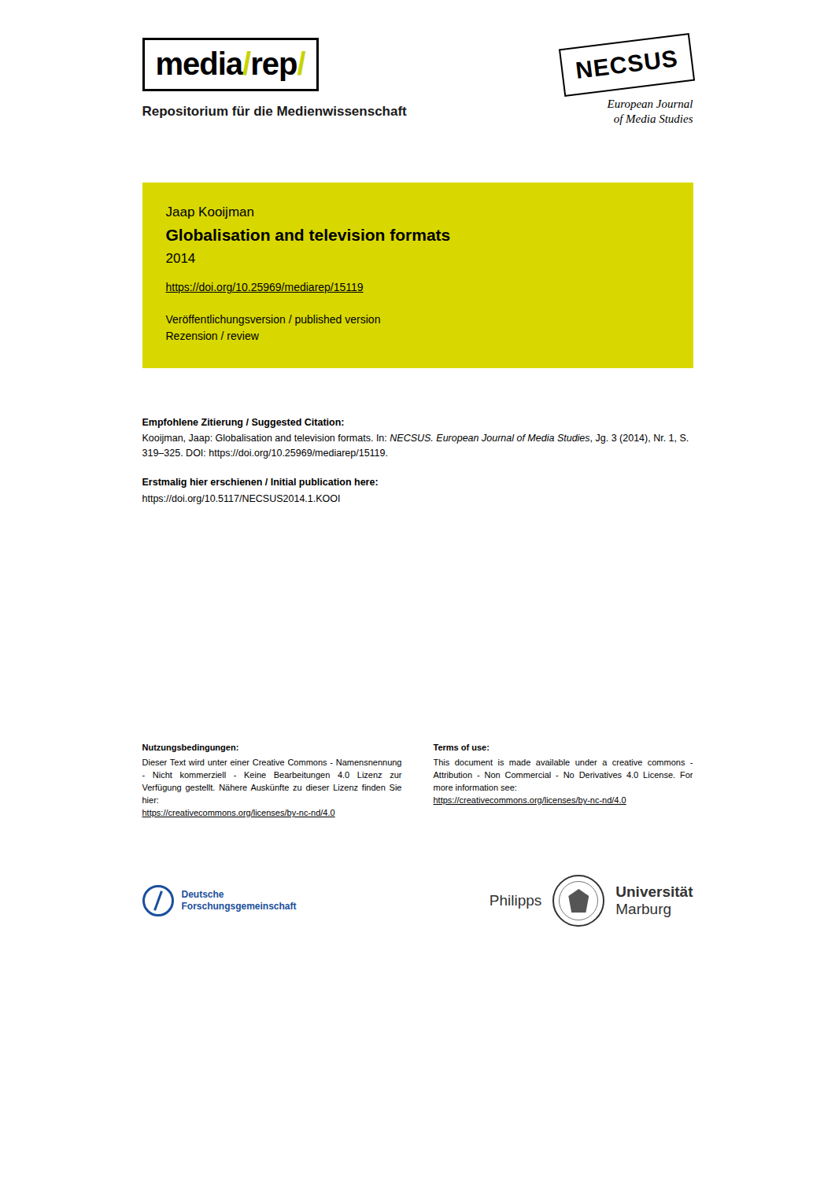media/rep/
Repositorium für die Medienwissenschaft
NECSUS
European Journal of Media Studies
Jaap Kooijman
Globalisation and television formats
2014
https://doi.org/10.25969/mediarep/15119
Veröffentlichungsversion / published version
Rezension / review
Empfohlene Zitierung / Suggested Citation:
Kooijman, Jaap: Globalisation and television formats. In: NECSUS. European Journal of Media Studies, Jg. 3 (2014), Nr. 1, S. 319–325. DOI: https://doi.org/10.25969/mediarep/15119.
Erstmalig hier erschienen / Initial publication here:
https://doi.org/10.5117/NECSUS2014.1.KOOI
Nutzungsbedingungen:
Dieser Text wird unter einer Creative Commons - Namensnennung - Nicht kommerziell - Keine Bearbeitungen 4.0 Lizenz zur Verfügung gestellt. Nähere Auskünfte zu dieser Lizenz finden Sie hier:
https://creativecommons.org/licenses/by-nc-nd/4.0
Terms of use:
This document is made available under a creative commons - Attribution - Non Commercial - No Derivatives 4.0 License. For more information see:
https://creativecommons.org/licenses/by-nc-nd/4.0
Deutsche
Forschungsgemeinschaft
Philipps
Universität
Marburg